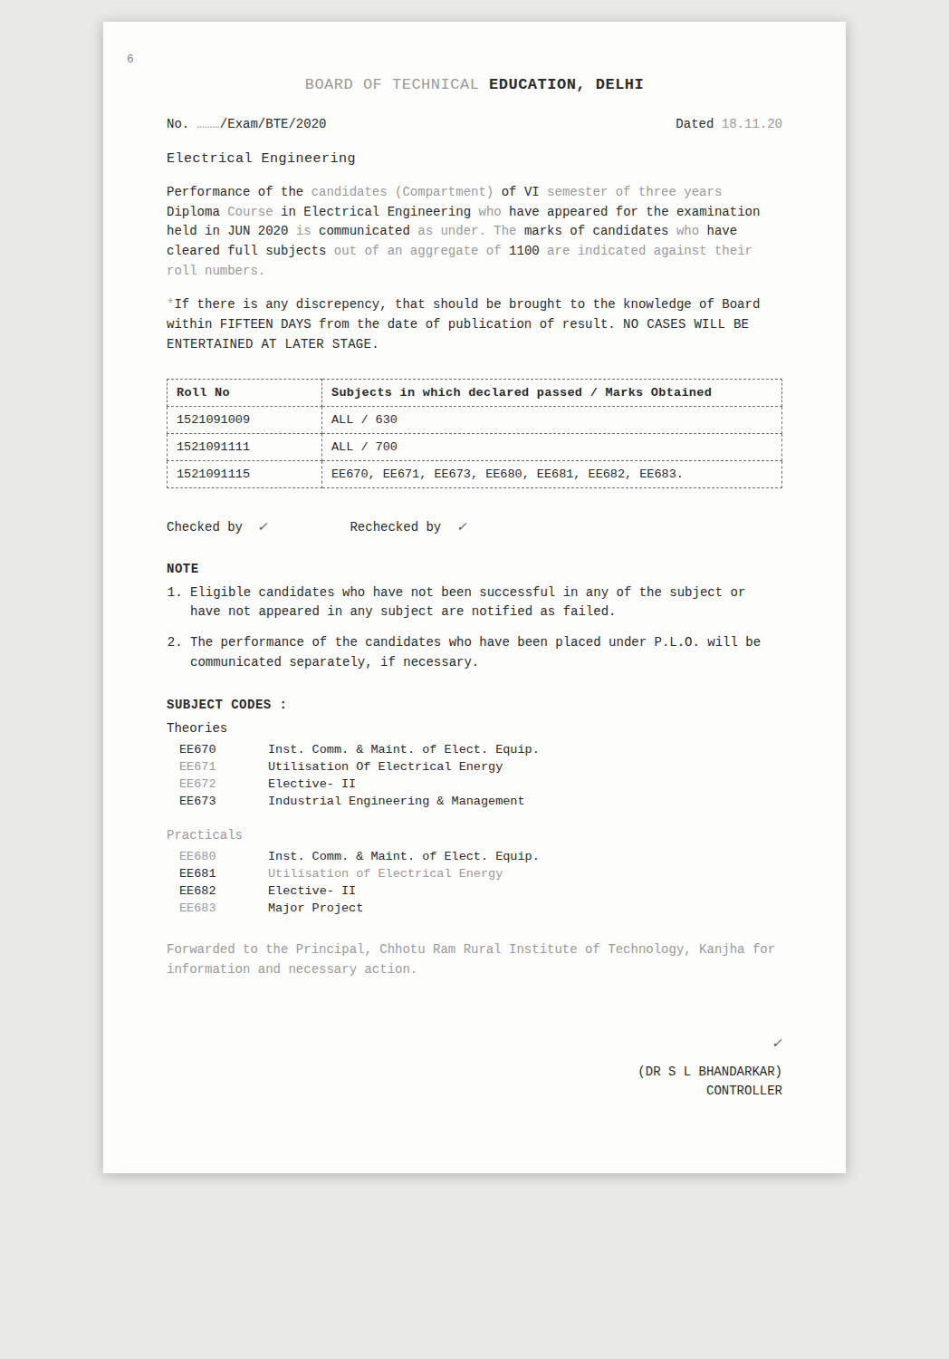6
BOARD OF TECHNICAL EDUCATION, DELHI
No. ………/Exam/BTE/2020
Dated 18.11.20
Electrical Engineering
Performance of the candidates (Compartment) of VI semester of three years Diploma Course in Electrical Engineering who have appeared for the examination held in JUN 2020 is communicated as under. The marks of candidates who have cleared full subjects out of an aggregate of 1100 are indicated against their roll numbers.
*If there is any discrepency, that should be brought to the knowledge of Board within FIFTEEN DAYS from the date of publication of result. NO CASES WILL BE ENTERTAINED AT LATER STAGE.
| Roll No | Subjects in which declared passed / Marks Obtained |
| --- | --- |
| 1521091009 | ALL / 630 |
| 1521091111 | ALL / 700 |
| 1521091115 | EE670, EE671, EE673, EE680, EE681, EE682, EE683. |
Checked by ✓
Rechecked by ✓
NOTE
Eligible candidates who have not been successful in any of the subject or have not appeared in any subject are notified as failed.
The performance of the candidates who have been placed under P.L.O. will be communicated separately, if necessary.
SUBJECT CODES :
Theories
| EE670 | Inst. Comm. & Maint. of Elect. Equip. |
| EE671 | Utilisation Of Electrical Energy |
| EE672 | Elective- II |
| EE673 | Industrial Engineering & Management |
Practicals
| EE680 | Inst. Comm. & Maint. of Elect. Equip. |
| EE681 | Utilisation of Electrical Energy |
| EE682 | Elective- II |
| EE683 | Major Project |
Forwarded to the Principal, Chhotu Ram Rural Institute of Technology, Kanjha for information and necessary action.
✓ (DR S L BHANDARKAR)
CONTROLLER